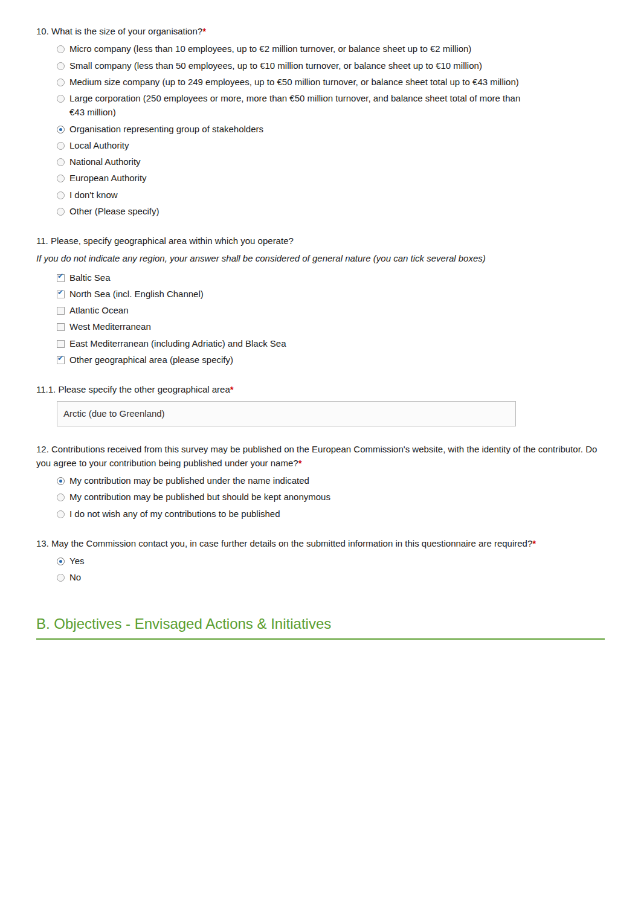10. What is the size of your organisation?*
Micro company (less than 10 employees, up to €2 million turnover, or balance sheet up to €2 million)
Small company (less than 50 employees, up to €10 million turnover, or balance sheet up to €10 million)
Medium size company (up to 249 employees, up to €50 million turnover, or balance sheet total up to €43 million)
Large corporation (250 employees or more, more than €50 million turnover, and balance sheet total of more than €43 million)
Organisation representing group of stakeholders
Local Authority
National Authority
European Authority
I don't know
Other (Please specify)
11. Please, specify geographical area within which you operate? If you do not indicate any region, your answer shall be considered of general nature (you can tick several boxes)
Baltic Sea
North Sea (incl. English Channel)
Atlantic Ocean
West Mediterranean
East Mediterranean (including Adriatic) and Black Sea
Other geographical area (please specify)
11.1. Please specify the other geographical area*
Arctic (due to Greenland)
12. Contributions received from this survey may be published on the European Commission's website, with the identity of the contributor. Do you agree to your contribution being published under your name?*
My contribution may be published under the name indicated
My contribution may be published but should be kept anonymous
I do not wish any of my contributions to be published
13. May the Commission contact you, in case further details on the submitted information in this questionnaire are required?*
Yes
No
B. Objectives - Envisaged Actions & Initiatives